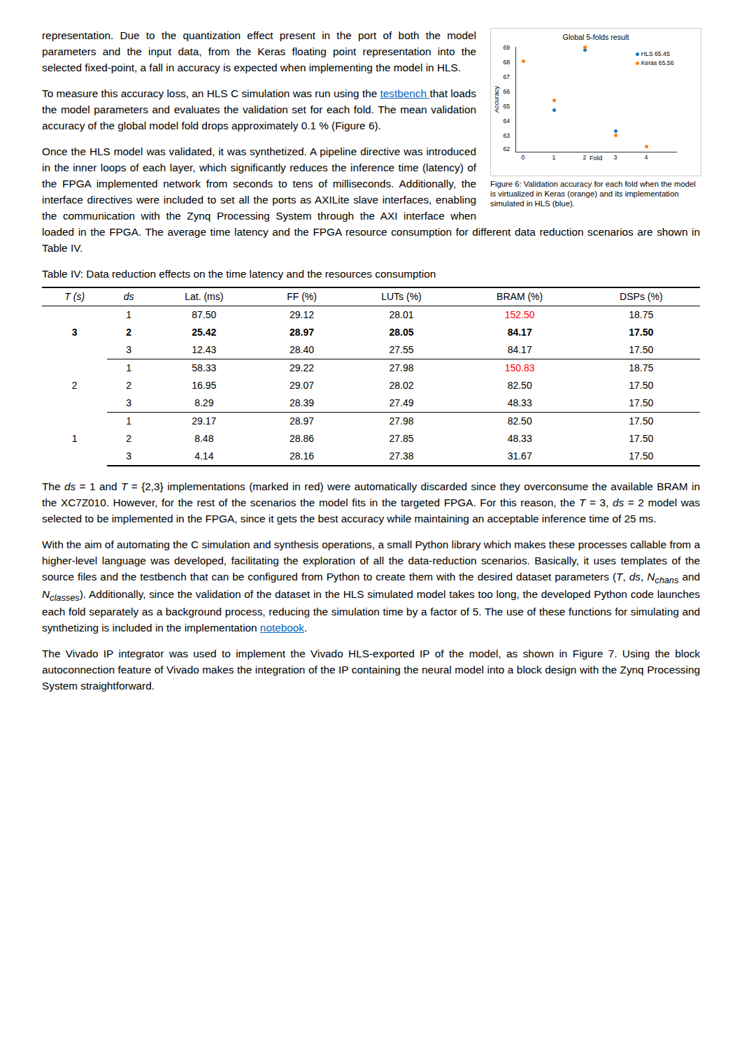Global 5-folds result
Accuracy
HLS 65.45
Keras 65.56
69
68
67
66
65
64
63
62
0
1
2
3
4
Fold
Figure 6: Validation accuracy for each fold when the model is virtualized in Keras (orange) and its implementation simulated in HLS (blue).
representation. Due to the quantization effect present in the port of both the model parameters and the input data, from the Keras floating point representation into the selected fixed-point, a fall in accuracy is expected when implementing the model in HLS.
To measure this accuracy loss, an HLS C simulation was run using the testbench that loads the model parameters and evaluates the validation set for each fold. The mean validation accuracy of the global model fold drops approximately 0.1 % (Figure 6).
Once the HLS model was validated, it was synthetized. A pipeline directive was introduced in the inner loops of each layer, which significantly reduces the inference time (latency) of the FPGA implemented network from seconds to tens of milliseconds. Additionally, the interface directives were included to set all the ports as AXILite slave interfaces, enabling the communication with the Zynq Processing System through the AXI interface when loaded in the FPGA. The average time latency and the FPGA resource consumption for different data reduction scenarios are shown in Table IV.
Table IV: Data reduction effects on the time latency and the resources consumption
| T (s) | ds | Lat. (ms) | FF (%) | LUTs (%) | BRAM (%) | DSPs (%) |
| --- | --- | --- | --- | --- | --- | --- |
| 3 | 1 | 87.50 | 29.12 | 28.01 | 152.50 | 18.75 |
| 2 | 25.42 | 28.97 | 28.05 | 84.17 | 17.50 |
| 3 | 12.43 | 28.40 | 27.55 | 84.17 | 17.50 |
| 2 | 1 | 58.33 | 29.22 | 27.98 | 150.83 | 18.75 |
| 2 | 16.95 | 29.07 | 28.02 | 82.50 | 17.50 |
| 3 | 8.29 | 28.39 | 27.49 | 48.33 | 17.50 |
| 1 | 1 | 29.17 | 28.97 | 27.98 | 82.50 | 17.50 |
| 2 | 8.48 | 28.86 | 27.85 | 48.33 | 17.50 |
| 3 | 4.14 | 28.16 | 27.38 | 31.67 | 17.50 |
The ds = 1 and T = {2,3} implementations (marked in red) were automatically discarded since they overconsume the available BRAM in the XC7Z010. However, for the rest of the scenarios the model fits in the targeted FPGA. For this reason, the T = 3, ds = 2 model was selected to be implemented in the FPGA, since it gets the best accuracy while maintaining an acceptable inference time of 25 ms.
With the aim of automating the C simulation and synthesis operations, a small Python library which makes these processes callable from a higher-level language was developed, facilitating the exploration of all the data-reduction scenarios. Basically, it uses templates of the source files and the testbench that can be configured from Python to create them with the desired dataset parameters (T, ds, Nchans and Nclasses). Additionally, since the validation of the dataset in the HLS simulated model takes too long, the developed Python code launches each fold separately as a background process, reducing the simulation time by a factor of 5. The use of these functions for simulating and synthetizing is included in the implementation notebook.
The Vivado IP integrator was used to implement the Vivado HLS-exported IP of the model, as shown in Figure 7. Using the block autoconnection feature of Vivado makes the integration of the IP containing the neural model into a block design with the Zynq Processing System straightforward.